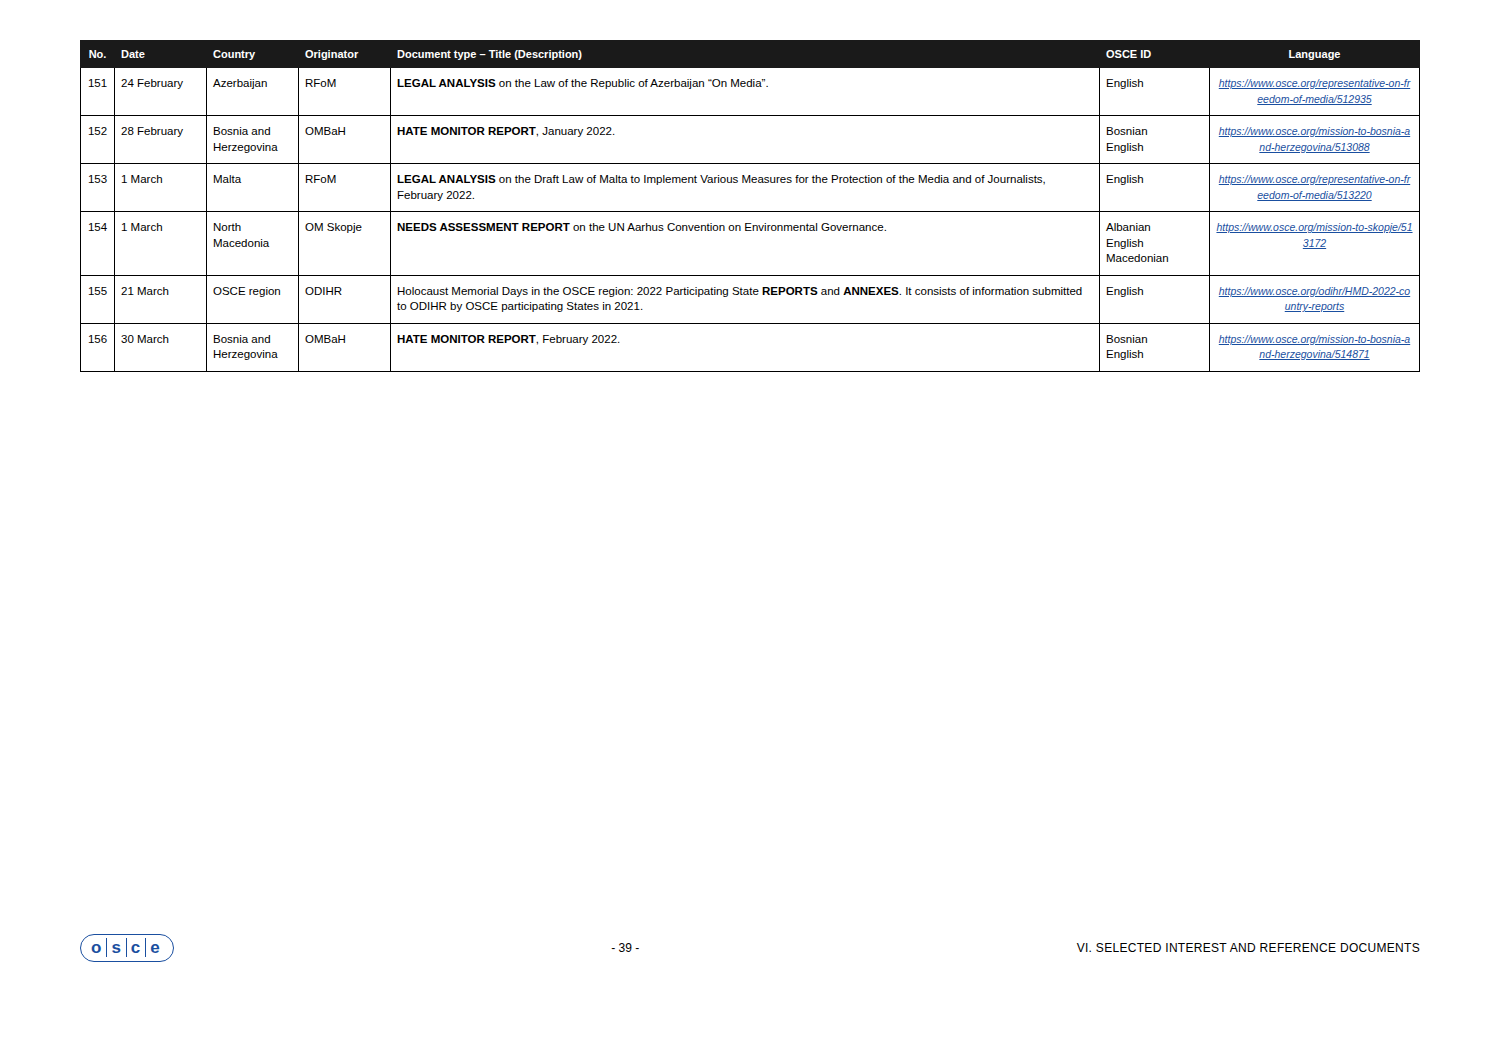| No. | Date | Country | Originator | Document type – Title (Description) | OSCE ID | Language |
| --- | --- | --- | --- | --- | --- | --- |
| 151 | 24 February | Azerbaijan | RFoM | LEGAL ANALYSIS on the Law of the Republic of Azerbaijan “On Media”. | English | https://www.osce.org/representative-on-freedom-of-media/512935 |
| 152 | 28 February | Bosnia and Herzegovina | OMBaH | HATE MONITOR REPORT , January 2022. | Bosnian English | https://www.osce.org/mission-to-bosnia-and-herzegovina/513088 |
| 153 | 1 March | Malta | RFoM | LEGAL ANALYSIS on the Draft Law of Malta to Implement Various Measures for the Protection of the Media and of Journalists, February 2022. | English | https://www.osce.org/representative-on-freedom-of-media/513220 |
| 154 | 1 March | North Macedonia | OM Skopje | NEEDS ASSESSMENT REPORT on the UN Aarhus Convention on Environmental Governance. | Albanian English Macedonian | https://www.osce.org/mission-to-skopje/513172 |
| 155 | 21 March | OSCE region | ODIHR | Holocaust Memorial Days in the OSCE region: 2022 Participating State REPORTS and ANNEXES . It consists of information submitted to ODIHR by OSCE participating States in 2021. | English | https://www.osce.org/odihr/HMD-2022-country-reports |
| 156 | 30 March | Bosnia and Herzegovina | OMBaH | HATE MONITOR REPORT , February 2022. | Bosnian English | https://www.osce.org/mission-to-bosnia-and-herzegovina/514871 |
osce
- 39 -
VI. SELECTED INTEREST AND REFERENCE DOCUMENTS